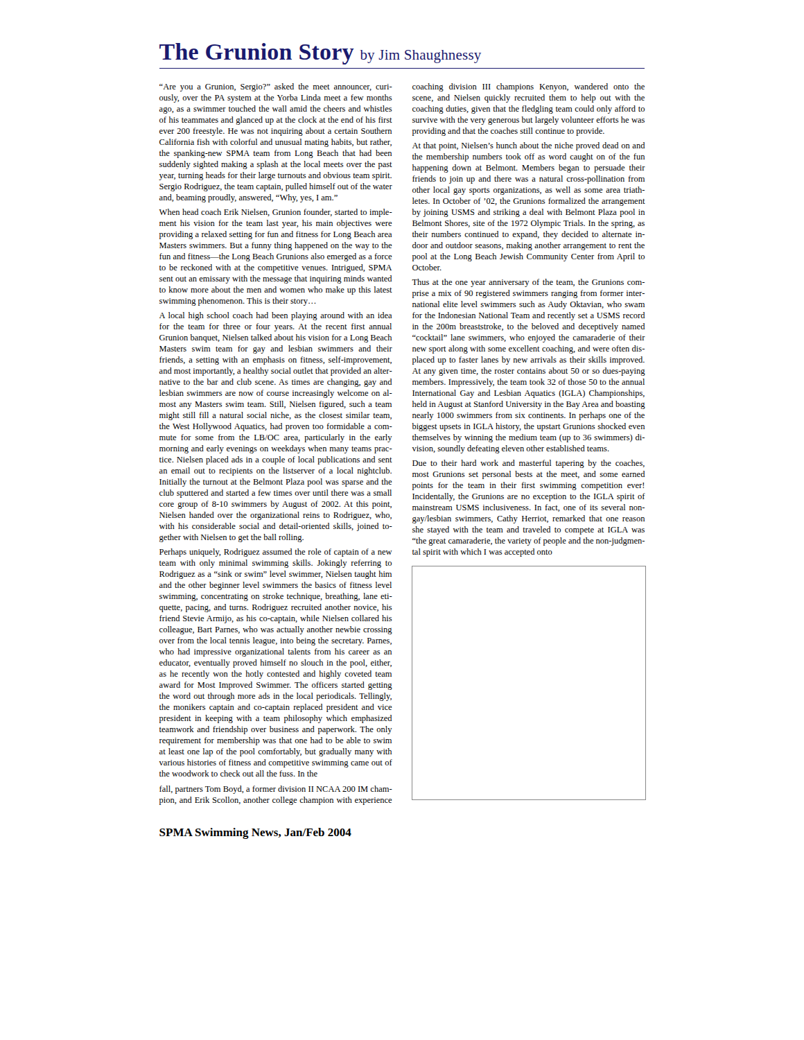The Grunion Story by Jim Shaughnessy
“Are you a Grunion, Sergio?” asked the meet announcer, curiously, over the PA system at the Yorba Linda meet a few months ago, as a swimmer touched the wall amid the cheers and whistles of his teammates and glanced up at the clock at the end of his first ever 200 freestyle. He was not inquiring about a certain Southern California fish with colorful and unusual mating habits, but rather, the spanking-new SPMA team from Long Beach that had been suddenly sighted making a splash at the local meets over the past year, turning heads for their large turnouts and obvious team spirit. Sergio Rodriguez, the team captain, pulled himself out of the water and, beaming proudly, answered, “Why, yes, I am.”
When head coach Erik Nielsen, Grunion founder, started to implement his vision for the team last year, his main objectives were providing a relaxed setting for fun and fitness for Long Beach area Masters swimmers. But a funny thing happened on the way to the fun and fitness—the Long Beach Grunions also emerged as a force to be reckoned with at the competitive venues. Intrigued, SPMA sent out an emissary with the message that inquiring minds wanted to know more about the men and women who make up this latest swimming phenomenon. This is their story…
A local high school coach had been playing around with an idea for the team for three or four years. At the recent first annual Grunion banquet, Nielsen talked about his vision for a Long Beach Masters swim team for gay and lesbian swimmers and their friends, a setting with an emphasis on fitness, self-improvement, and most importantly, a healthy social outlet that provided an alternative to the bar and club scene. As times are changing, gay and lesbian swimmers are now of course increasingly welcome on almost any Masters swim team. Still, Nielsen figured, such a team might still fill a natural social niche, as the closest similar team, the West Hollywood Aquatics, had proven too formidable a commute for some from the LB/OC area, particularly in the early morning and early evenings on weekdays when many teams practice. Nielsen placed ads in a couple of local publications and sent an email out to recipients on the listserver of a local nightclub. Initially the turnout at the Belmont Plaza pool was sparse and the club sputtered and started a few times over until there was a small core group of 8-10 swimmers by August of 2002. At this point, Nielsen handed over the organizational reins to Rodriguez, who, with his considerable social and detail-oriented skills, joined together with Nielsen to get the ball rolling.
Perhaps uniquely, Rodriguez assumed the role of captain of a new team with only minimal swimming skills. Jokingly referring to Rodriguez as a “sink or swim” level swimmer, Nielsen taught him and the other beginner level swimmers the basics of fitness level swimming, concentrating on stroke technique, breathing, lane etiquette, pacing, and turns. Rodriguez recruited another novice, his friend Stevie Armijo, as his co-captain, while Nielsen collared his colleague, Bart Parnes, who was actually another newbie crossing over from the local tennis league, into being the secretary. Parnes, who had impressive organizational talents from his career as an educator, eventually proved himself no slouch in the pool, either, as he recently won the hotly contested and highly coveted team award for Most Improved Swimmer. The officers started getting the word out through more ads in the local periodicals. Tellingly, the monikers captain and co-captain replaced president and vice president in keeping with a team philosophy which emphasized teamwork and friendship over business and paperwork. The only requirement for membership was that one had to be able to swim at least one lap of the pool comfortably, but gradually many with various histories of fitness and competitive swimming came out of the woodwork to check out all the fuss. In the
fall, partners Tom Boyd, a former division II NCAA 200 IM champion, and Erik Scollon, another college champion with experience coaching division III champions Kenyon, wandered onto the scene, and Nielsen quickly recruited them to help out with the coaching duties, given that the fledgling team could only afford to survive with the very generous but largely volunteer efforts he was providing and that the coaches still continue to provide.
At that point, Nielsen’s hunch about the niche proved dead on and the membership numbers took off as word caught on of the fun happening down at Belmont. Members began to persuade their friends to join up and there was a natural cross-pollination from other local gay sports organizations, as well as some area triathletes. In October of ’02, the Grunions formalized the arrangement by joining USMS and striking a deal with Belmont Plaza pool in Belmont Shores, site of the 1972 Olympic Trials. In the spring, as their numbers continued to expand, they decided to alternate indoor and outdoor seasons, making another arrangement to rent the pool at the Long Beach Jewish Community Center from April to October.
Thus at the one year anniversary of the team, the Grunions comprise a mix of 90 registered swimmers ranging from former international elite level swimmers such as Audy Oktavian, who swam for the Indonesian National Team and recently set a USMS record in the 200m breaststroke, to the beloved and deceptively named “cocktail” lane swimmers, who enjoyed the camaraderie of their new sport along with some excellent coaching, and were often displaced up to faster lanes by new arrivals as their skills improved. At any given time, the roster contains about 50 or so dues-paying members. Impressively, the team took 32 of those 50 to the annual International Gay and Lesbian Aquatics (IGLA) Championships, held in August at Stanford University in the Bay Area and boasting nearly 1000 swimmers from six continents. In perhaps one of the biggest upsets in IGLA history, the upstart Grunions shocked even themselves by winning the medium team (up to 36 swimmers) division, soundly defeating eleven other established teams.
Due to their hard work and masterful tapering by the coaches, most Grunions set personal bests at the meet, and some earned points for the team in their first swimming competition ever! Incidentally, the Grunions are no exception to the IGLA spirit of mainstream USMS inclusiveness. In fact, one of its several non-gay/lesbian swimmers, Cathy Herriot, remarked that one reason she stayed with the team and traveled to compete at IGLA was “the great camaraderie, the variety of people and the non-judgmental spirit with which I was accepted onto
SPMA Swimming News, Jan/Feb 2004